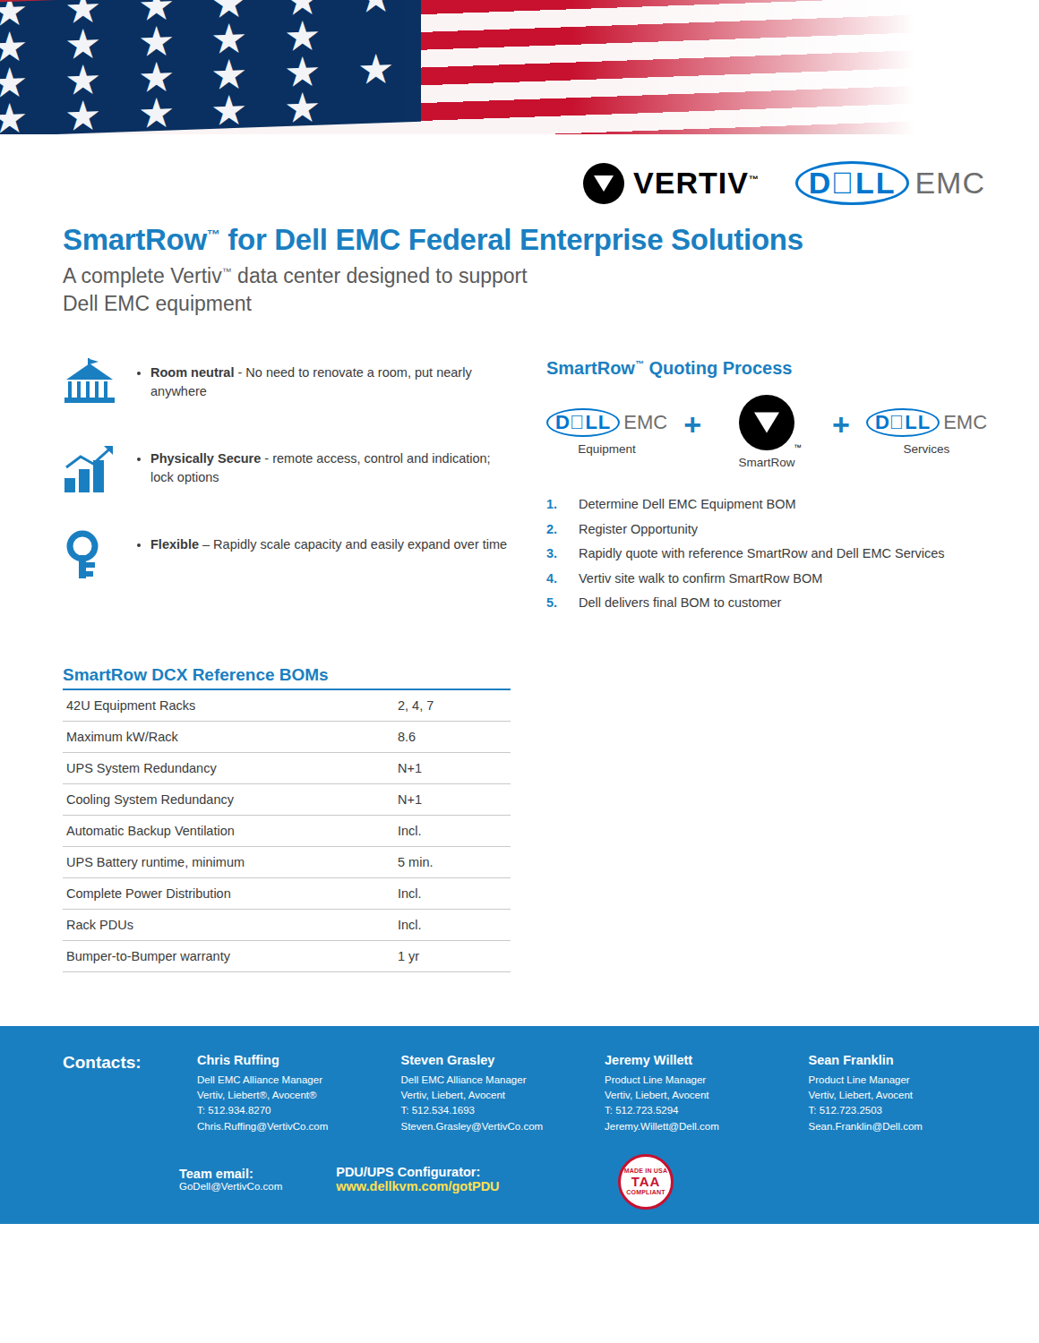VERTIV™
D⃞LL EMC
SmartRow™ for Dell EMC Federal Enterprise Solutions
A complete Vertiv™ data center designed to support
Dell EMC equipment
Room neutral - No need to renovate a room, put nearly anywhere
Physically Secure - remote access, control and indication; lock options
Flexible – Rapidly scale capacity and easily expand over time
SmartRow™ Quoting Process
D⃞LL EMC
Equipment
+
™
SmartRow
+
D⃞LL EMC
Services
Determine Dell EMC Equipment BOM
Register Opportunity
Rapidly quote with reference SmartRow and Dell EMC Services
Vertiv site walk to confirm SmartRow BOM
Dell delivers final BOM to customer
SmartRow DCX Reference BOMs
| 42U Equipment Racks | 2, 4, 7 |
| Maximum kW/Rack | 8.6 |
| UPS System Redundancy | N+1 |
| Cooling System Redundancy | N+1 |
| Automatic Backup Ventilation | Incl. |
| UPS Battery runtime, minimum | 5 min. |
| Complete Power Distribution | Incl. |
| Rack PDUs | Incl. |
| Bumper-to-Bumper warranty | 1 yr |
Contacts:
Chris Ruffing
Dell EMC Alliance Manager
Vertiv, Liebert®, Avocent®
T: 512.934.8270
Chris.Ruffing@VertivCo.com
Steven Grasley
Dell EMC Alliance Manager
Vertiv, Liebert, Avocent
T: 512.534.1693
Steven.Grasley@VertivCo.com
Jeremy Willett
Product Line Manager
Vertiv, Liebert, Avocent
T: 512.723.5294
Jeremy.Willett@Dell.com
Sean Franklin
Product Line Manager
Vertiv, Liebert, Avocent
T: 512.723.2503
Sean.Franklin@Dell.com
Team email:
GoDell@VertivCo.com
PDU/UPS Configurator:
www.dellkvm.com/gotPDU
MADE IN USA TAA COMPLIANT